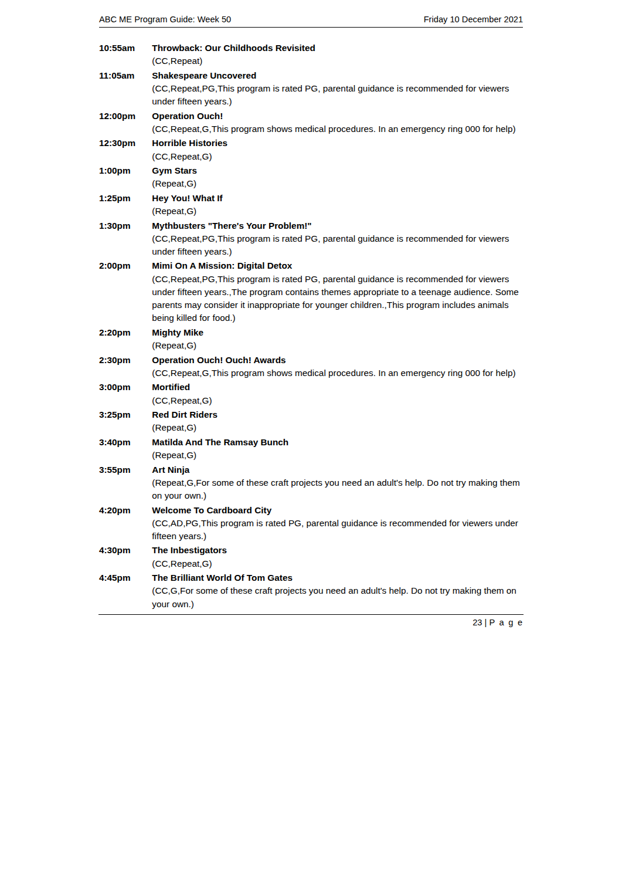ABC ME Program Guide: Week 50
Friday 10 December 2021
| 10:55am | Throwback: Our Childhoods Revisited (CC,Repeat) |
| 11:05am | Shakespeare Uncovered (CC,Repeat,PG,This program is rated PG, parental guidance is recommended for viewers under fifteen years.) |
| 12:00pm | Operation Ouch! (CC,Repeat,G,This program shows medical procedures. In an emergency ring 000 for help) |
| 12:30pm | Horrible Histories (CC,Repeat,G) |
| 1:00pm | Gym Stars (Repeat,G) |
| 1:25pm | Hey You! What If (Repeat,G) |
| 1:30pm | Mythbusters "There's Your Problem!" (CC,Repeat,PG,This program is rated PG, parental guidance is recommended for viewers under fifteen years.) |
| 2:00pm | Mimi On A Mission: Digital Detox (CC,Repeat,PG,This program is rated PG, parental guidance is recommended for viewers under fifteen years.,The program contains themes appropriate to a teenage audience. Some parents may consider it inappropriate for younger children.,This program includes animals being killed for food.) |
| 2:20pm | Mighty Mike (Repeat,G) |
| 2:30pm | Operation Ouch! Ouch! Awards (CC,Repeat,G,This program shows medical procedures. In an emergency ring 000 for help) |
| 3:00pm | Mortified (CC,Repeat,G) |
| 3:25pm | Red Dirt Riders (Repeat,G) |
| 3:40pm | Matilda And The Ramsay Bunch (Repeat,G) |
| 3:55pm | Art Ninja (Repeat,G,For some of these craft projects you need an adult's help. Do not try making them on your own.) |
| 4:20pm | Welcome To Cardboard City (CC,AD,PG,This program is rated PG, parental guidance is recommended for viewers under fifteen years.) |
| 4:30pm | The Inbestigators (CC,Repeat,G) |
| 4:45pm | The Brilliant World Of Tom Gates (CC,G,For some of these craft projects you need an adult's help. Do not try making them on your own.) |
23 | P a g e